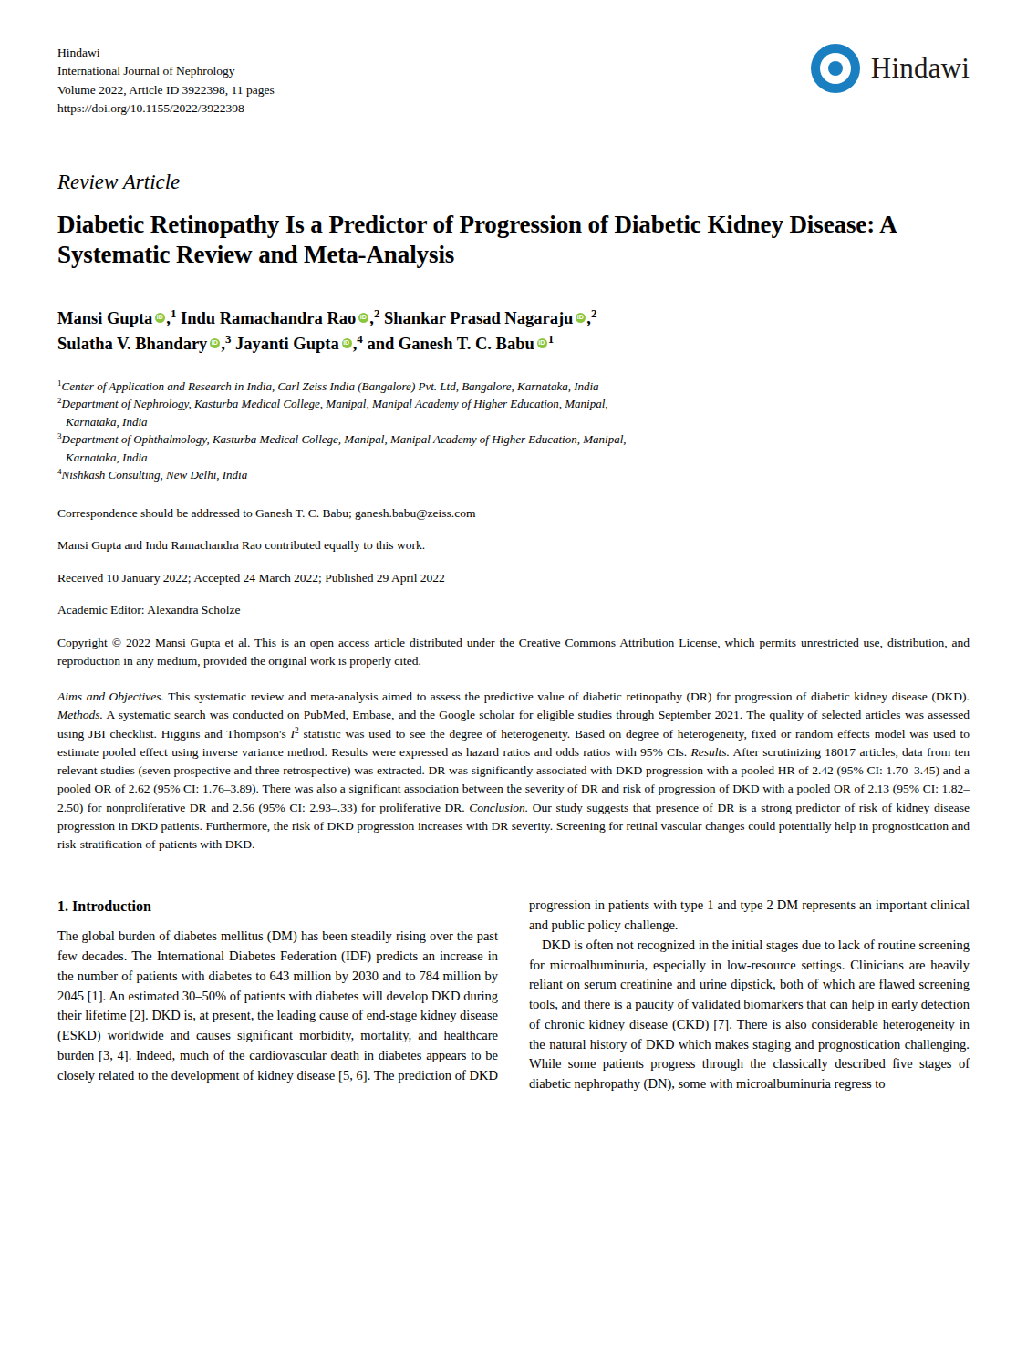Hindawi
International Journal of Nephrology
Volume 2022, Article ID 3922398, 11 pages
https://doi.org/10.1155/2022/3922398
Hindawi
Review Article
Diabetic Retinopathy Is a Predictor of Progression of Diabetic Kidney Disease: A Systematic Review and Meta-Analysis
Mansi Gupta ,1 Indu Ramachandra Rao ,2 Shankar Prasad Nagaraju ,2
Sulatha V. Bhandary ,3 Jayanti Gupta ,4 and Ganesh T. C. Babu1
1Center of Application and Research in India, Carl Zeiss India (Bangalore) Pvt. Ltd, Bangalore, Karnataka, India
2Department of Nephrology, Kasturba Medical College, Manipal, Manipal Academy of Higher Education, Manipal,
Karnataka, India
3Department of Ophthalmology, Kasturba Medical College, Manipal, Manipal Academy of Higher Education, Manipal,
Karnataka, India
4Nishkash Consulting, New Delhi, India
Correspondence should be addressed to Ganesh T. C. Babu; ganesh.babu@zeiss.com
Mansi Gupta and Indu Ramachandra Rao contributed equally to this work.
Received 10 January 2022; Accepted 24 March 2022; Published 29 April 2022
Academic Editor: Alexandra Scholze
Copyright © 2022 Mansi Gupta et al. This is an open access article distributed under the Creative Commons Attribution License, which permits unrestricted use, distribution, and reproduction in any medium, provided the original work is properly cited.
Aims and Objectives. This systematic review and meta-analysis aimed to assess the predictive value of diabetic retinopathy (DR) for progression of diabetic kidney disease (DKD). Methods. A systematic search was conducted on PubMed, Embase, and the Google scholar for eligible studies through September 2021. The quality of selected articles was assessed using JBI checklist. Higgins and Thompson's I2 statistic was used to see the degree of heterogeneity. Based on degree of heterogeneity, fixed or random effects model was used to estimate pooled effect using inverse variance method. Results were expressed as hazard ratios and odds ratios with 95% CIs. Results. After scrutinizing 18017 articles, data from ten relevant studies (seven prospective and three retrospective) was extracted. DR was significantly associated with DKD progression with a pooled HR of 2.42 (95% CI: 1.70–3.45) and a pooled OR of 2.62 (95% CI: 1.76–3.89). There was also a significant association between the severity of DR and risk of progression of DKD with a pooled OR of 2.13 (95% CI: 1.82–2.50) for nonproliferative DR and 2.56 (95% CI: 2.93–.33) for proliferative DR. Conclusion. Our study suggests that presence of DR is a strong predictor of risk of kidney disease progression in DKD patients. Furthermore, the risk of DKD progression increases with DR severity. Screening for retinal vascular changes could potentially help in prognostication and risk-stratification of patients with DKD.
1. Introduction
The global burden of diabetes mellitus (DM) has been steadily rising over the past few decades. The International Diabetes Federation (IDF) predicts an increase in the number of patients with diabetes to 643 million by 2030 and to 784 million by 2045 [1]. An estimated 30–50% of patients with diabetes will develop DKD during their lifetime [2]. DKD is, at present, the leading cause of end-stage kidney disease (ESKD) worldwide and causes significant morbidity, mortality, and healthcare burden [3, 4]. Indeed, much of the cardiovascular death in diabetes appears to be closely related to the development of kidney disease [5, 6]. The prediction of DKD progression in patients with type 1 and type 2 DM represents an important clinical and public policy challenge.
DKD is often not recognized in the initial stages due to lack of routine screening for microalbuminuria, especially in low-resource settings. Clinicians are heavily reliant on serum creatinine and urine dipstick, both of which are flawed screening tools, and there is a paucity of validated biomarkers that can help in early detection of chronic kidney disease (CKD) [7]. There is also considerable heterogeneity in the natural history of DKD which makes staging and prognostication challenging. While some patients progress through the classically described five stages of diabetic nephropathy (DN), some with microalbuminuria regress to